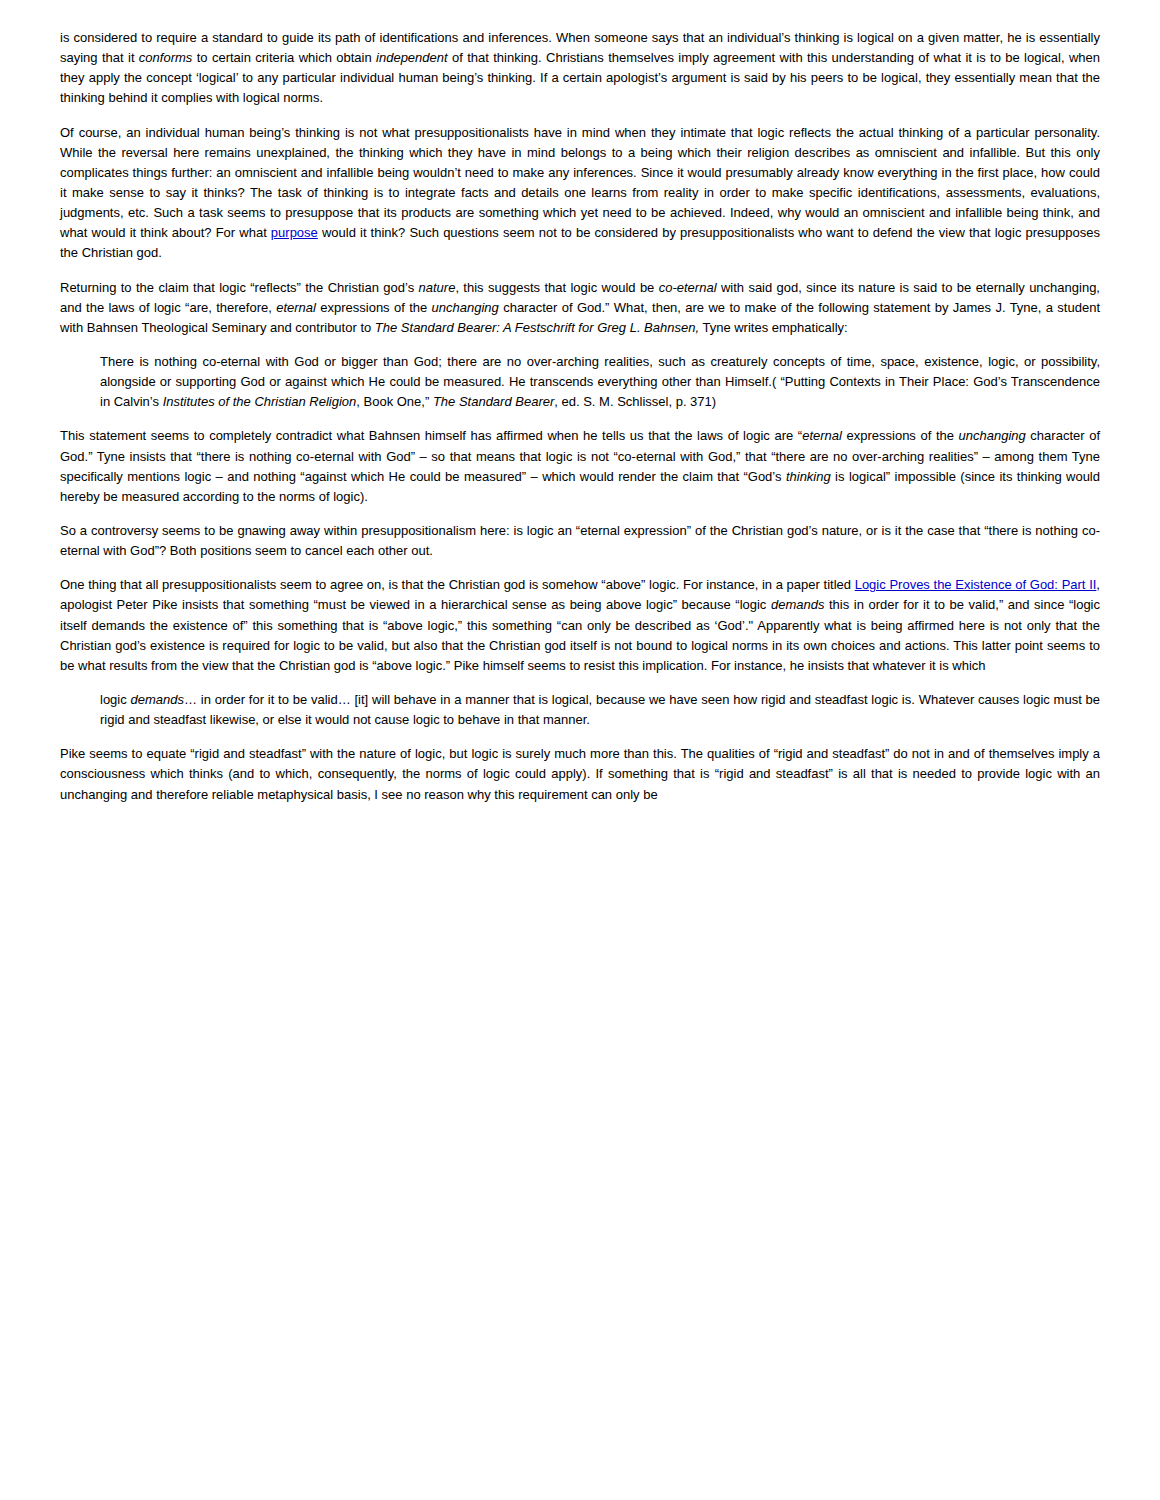is considered to require a standard to guide its path of identifications and inferences. When someone says that an individual’s thinking is logical on a given matter, he is essentially saying that it conforms to certain criteria which obtain independent of that thinking. Christians themselves imply agreement with this understanding of what it is to be logical, when they apply the concept ‘logical’ to any particular individual human being’s thinking. If a certain apologist’s argument is said by his peers to be logical, they essentially mean that the thinking behind it complies with logical norms.
Of course, an individual human being’s thinking is not what presuppositionalists have in mind when they intimate that logic reflects the actual thinking of a particular personality. While the reversal here remains unexplained, the thinking which they have in mind belongs to a being which their religion describes as omniscient and infallible. But this only complicates things further: an omniscient and infallible being wouldn’t need to make any inferences. Since it would presumably already know everything in the first place, how could it make sense to say it thinks? The task of thinking is to integrate facts and details one learns from reality in order to make specific identifications, assessments, evaluations, judgments, etc. Such a task seems to presuppose that its products are something which yet need to be achieved. Indeed, why would an omniscient and infallible being think, and what would it think about? For what purpose would it think? Such questions seem not to be considered by presuppositionalists who want to defend the view that logic presupposes the Christian god.
Returning to the claim that logic “reflects” the Christian god’s nature, this suggests that logic would be co-eternal with said god, since its nature is said to be eternally unchanging, and the laws of logic “are, therefore, eternal expressions of the unchanging character of God.” What, then, are we to make of the following statement by James J. Tyne, a student with Bahnsen Theological Seminary and contributor to The Standard Bearer: A Festschrift for Greg L. Bahnsen, Tyne writes emphatically:
There is nothing co-eternal with God or bigger than God; there are no over-arching realities, such as creaturely concepts of time, space, existence, logic, or possibility, alongside or supporting God or against which He could be measured. He transcends everything other than Himself.( “Putting Contexts in Their Place: God’s Transcendence in Calvin’s Institutes of the Christian Religion, Book One,” The Standard Bearer, ed. S. M. Schlissel, p. 371)
This statement seems to completely contradict what Bahnsen himself has affirmed when he tells us that the laws of logic are “eternal expressions of the unchanging character of God.” Tyne insists that “there is nothing co-eternal with God” – so that means that logic is not “co-eternal with God,” that “there are no over-arching realities” – among them Tyne specifically mentions logic – and nothing “against which He could be measured” – which would render the claim that “God’s thinking is logical” impossible (since its thinking would hereby be measured according to the norms of logic).
So a controversy seems to be gnawing away within presuppositionalism here: is logic an “eternal expression” of the Christian god’s nature, or is it the case that “there is nothing co-eternal with God”? Both positions seem to cancel each other out.
One thing that all presuppositionalists seem to agree on, is that the Christian god is somehow “above” logic. For instance, in a paper titled Logic Proves the Existence of God: Part II, apologist Peter Pike insists that something “must be viewed in a hierarchical sense as being above logic” because “logic demands this in order for it to be valid,” and since “logic itself demands the existence of” this something that is “above logic,” this something “can only be described as ‘God’." Apparently what is being affirmed here is not only that the Christian god’s existence is required for logic to be valid, but also that the Christian god itself is not bound to logical norms in its own choices and actions. This latter point seems to be what results from the view that the Christian god is “above logic.” Pike himself seems to resist this implication. For instance, he insists that whatever it is which
logic demands… in order for it to be valid… [it] will behave in a manner that is logical, because we have seen how rigid and steadfast logic is. Whatever causes logic must be rigid and steadfast likewise, or else it would not cause logic to behave in that manner.
Pike seems to equate “rigid and steadfast” with the nature of logic, but logic is surely much more than this. The qualities of “rigid and steadfast” do not in and of themselves imply a consciousness which thinks (and to which, consequently, the norms of logic could apply). If something that is “rigid and steadfast” is all that is needed to provide logic with an unchanging and therefore reliable metaphysical basis, I see no reason why this requirement can only be